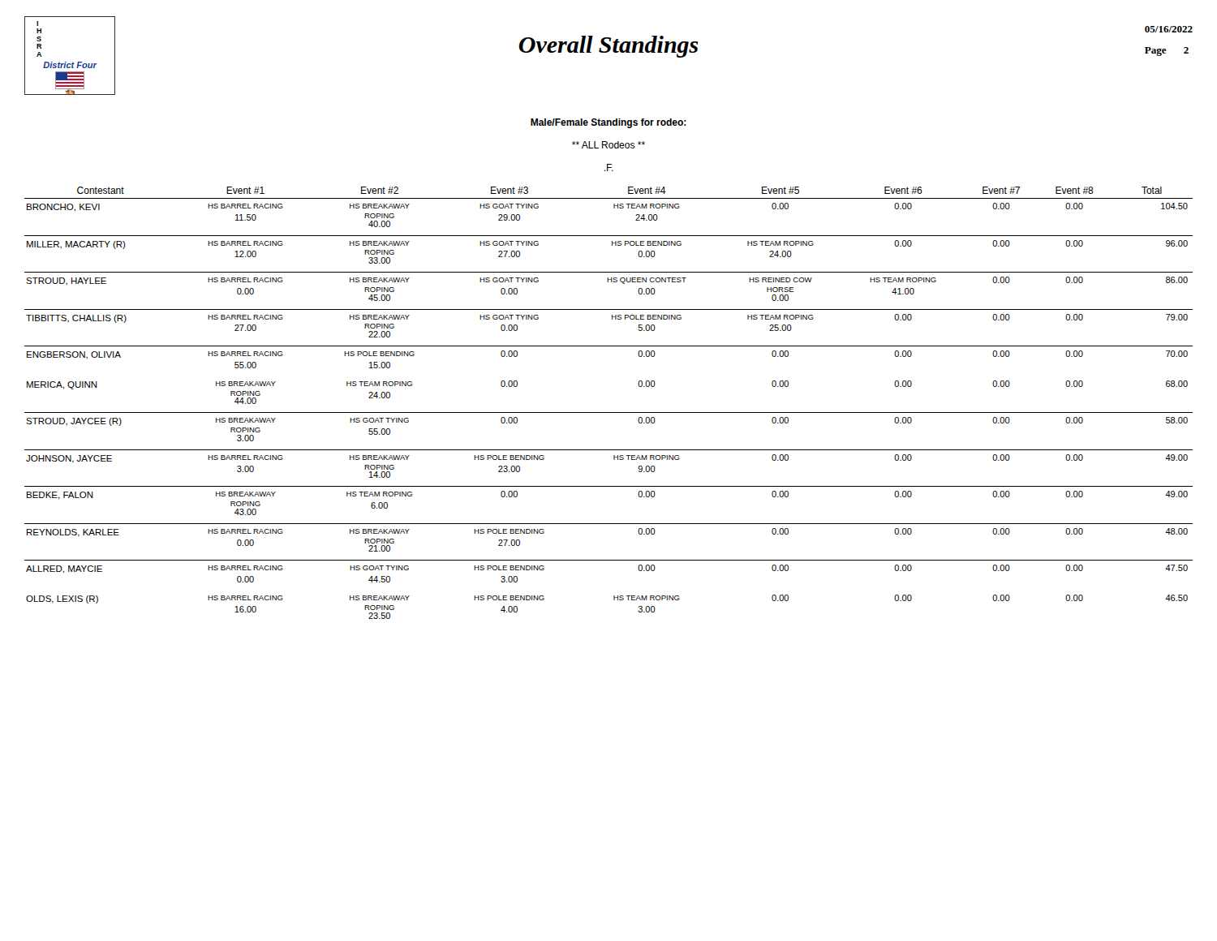I
H
S
R
A
District Four
🐴
Overall Standings
05/16/2022
Page 2
Male/Female Standings for rodeo:
** ALL Rodeos **
.F.
| Contestant | Event #1 | Event #2 | Event #3 | Event #4 | Event #5 | Event #6 | Event #7 | Event #8 | Total |
| --- | --- | --- | --- | --- | --- | --- | --- | --- | --- |
| BRONCHO, KEVI | HS BARREL RACING 11.50 | HS BREAKAWAY ROPING 40.00 | HS GOAT TYING 29.00 | HS TEAM ROPING 24.00 | 0.00 | 0.00 | 0.00 | 0.00 | 104.50 |
| MILLER, MACARTY (R) | HS BARREL RACING 12.00 | HS BREAKAWAY ROPING 33.00 | HS GOAT TYING 27.00 | HS POLE BENDING 0.00 | HS TEAM ROPING 24.00 | 0.00 | 0.00 | 0.00 | 96.00 |
| STROUD, HAYLEE | HS BARREL RACING 0.00 | HS BREAKAWAY ROPING 45.00 | HS GOAT TYING 0.00 | HS QUEEN CONTEST 0.00 | HS REINED COW HORSE 0.00 | HS TEAM ROPING 41.00 | 0.00 | 0.00 | 86.00 |
| TIBBITTS, CHALLIS (R) | HS BARREL RACING 27.00 | HS BREAKAWAY ROPING 22.00 | HS GOAT TYING 0.00 | HS POLE BENDING 5.00 | HS TEAM ROPING 25.00 | 0.00 | 0.00 | 0.00 | 79.00 |
| ENGBERSON, OLIVIA | HS BARREL RACING 55.00 | HS POLE BENDING 15.00 | 0.00 | 0.00 | 0.00 | 0.00 | 0.00 | 0.00 | 70.00 |
| MERICA, QUINN | HS BREAKAWAY ROPING 44.00 | HS TEAM ROPING 24.00 | 0.00 | 0.00 | 0.00 | 0.00 | 0.00 | 0.00 | 68.00 |
| STROUD, JAYCEE (R) | HS BREAKAWAY ROPING 3.00 | HS GOAT TYING 55.00 | 0.00 | 0.00 | 0.00 | 0.00 | 0.00 | 0.00 | 58.00 |
| JOHNSON, JAYCEE | HS BARREL RACING 3.00 | HS BREAKAWAY ROPING 14.00 | HS POLE BENDING 23.00 | HS TEAM ROPING 9.00 | 0.00 | 0.00 | 0.00 | 0.00 | 49.00 |
| BEDKE, FALON | HS BREAKAWAY ROPING 43.00 | HS TEAM ROPING 6.00 | 0.00 | 0.00 | 0.00 | 0.00 | 0.00 | 0.00 | 49.00 |
| REYNOLDS, KARLEE | HS BARREL RACING 0.00 | HS BREAKAWAY ROPING 21.00 | HS POLE BENDING 27.00 | 0.00 | 0.00 | 0.00 | 0.00 | 0.00 | 48.00 |
| ALLRED, MAYCIE | HS BARREL RACING 0.00 | HS GOAT TYING 44.50 | HS POLE BENDING 3.00 | 0.00 | 0.00 | 0.00 | 0.00 | 0.00 | 47.50 |
| OLDS, LEXIS (R) | HS BARREL RACING 16.00 | HS BREAKAWAY ROPING 23.50 | HS POLE BENDING 4.00 | HS TEAM ROPING 3.00 | 0.00 | 0.00 | 0.00 | 0.00 | 46.50 |